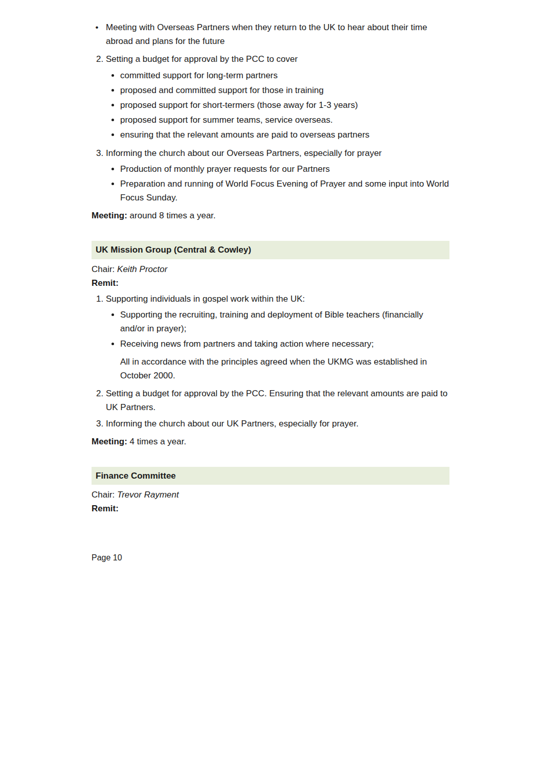Meeting with Overseas Partners when they return to the UK to hear about their time abroad and plans for the future
Setting a budget for approval by the PCC to cover
committed support for long-term partners
proposed and committed support for those in training
proposed support for short-termers (those away for 1-3 years)
proposed support for summer teams, service overseas.
ensuring that the relevant amounts are paid to overseas partners
Informing the church about our Overseas Partners, especially for prayer
Production of monthly prayer requests for our Partners
Preparation and running of World Focus Evening of Prayer and some input into World Focus Sunday.
Meeting: around 8 times a year.
UK Mission Group (Central & Cowley)
Chair: Keith Proctor
Remit:
Supporting individuals in gospel work within the UK:
Supporting the recruiting, training and deployment of Bible teachers (financially and/or in prayer);
Receiving news from partners and taking action where necessary;
All in accordance with the principles agreed when the UKMG was established in October 2000.
Setting a budget for approval by the PCC. Ensuring that the relevant amounts are paid to UK Partners.
Informing the church about our UK Partners, especially for prayer.
Meeting: 4 times a year.
Finance Committee
Chair: Trevor Rayment
Remit:
Page 10